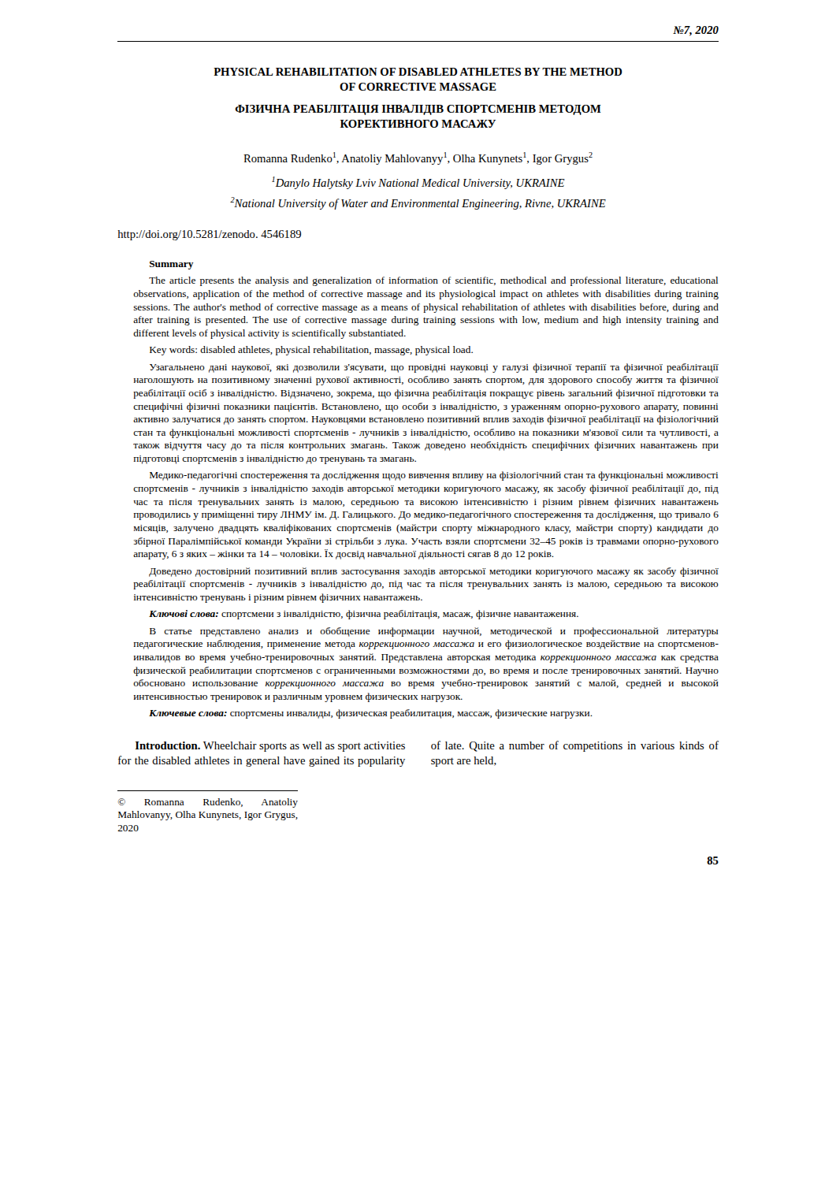№7, 2020
Physical Rehabilitation of Disabled Athletes by the Method
of Corrective Massage
Фізична реабілітація інвалідів спортсменів методом
корективного масажу
Romanna Rudenko1, Anatoliy Mahlovanyy1, Olha Kunynets1, Igor Grygus2
1Danylo Halytsky Lviv National Medical University, UKRAINE
2National University of Water and Environmental Engineering, Rivne, UKRAINE
http://doi.org/10.5281/zenodo. 4546189
Summary
The article presents the analysis and generalization of information of scientific, methodical and professional literature, educational observations, application of the method of corrective massage and its physiological impact on athletes with disabilities during training sessions. The author's method of corrective massage as a means of physical rehabilitation of athletes with disabilities before, during and after training is presented. The use of corrective massage during training sessions with low, medium and high intensity training and different levels of physical activity is scientifically substantiated.
Key words: disabled athletes, physical rehabilitation, massage, physical load.
Узагальнено дані наукової, які дозволили з'ясувати, що провідні науковці у галузі фізичної терапії та фізичної реабілітації наголошують на позитивному значенні рухової активності, особливо занять спортом, для здорового способу життя та фізичної реабілітації осіб з інвалідністю. Відзначено, зокрема, що фізична реабілітація покращує рівень загальний фізичної підготовки та специфічні фізичні показники пацієнтів. Встановлено, що особи з інвалідністю, з ураженням опорно-рухового апарату, повинні активно залучатися до занять спортом. Науковцями встановлено позитивний вплив заходів фізичної реабілітації на фізіологічний стан та функціональні можливості спортсменів - лучників з інвалідністю, особливо на показники м'язової сили та чутливості, а також відчуття часу до та після контрольних змагань. Також доведено необхідність специфічних фізичних навантажень при підготовці спортсменів з інвалідністю до тренувань та змагань.
Медико-педагогічні спостереження та дослідження щодо вивчення впливу на фізіологічний стан та функціональні можливості спортсменів - лучників з інвалідністю заходів авторської методики коригуючого масажу, як засобу фізичної реабілітації до, під час та після тренувальних занять із малою, середньою та високою інтенсивністю і різним рівнем фізичних навантажень проводились у приміщенні тиру ЛНМУ ім. Д. Галицького. До медико-педагогічного спостереження та дослідження, що тривало 6 місяців, залучено двадцять кваліфікованих спортсменів (майстри спорту міжнародного класу, майстри спорту) кандидати до збірної Паралімпійської команди України зі стрільби з лука. Участь взяли спортсмени 32–45 років із травмами опорно-рухового апарату, 6 з яких – жінки та 14 – чоловіки. Їх досвід навчальної діяльності сягав 8 до 12 років.
Доведено достовірний позитивний вплив застосування заходів авторської методики коригуючого масажу як засобу фізичної реабілітації спортсменів - лучників з інвалідністю до, під час та після тренувальних занять із малою, середньою та високою інтенсивністю тренувань і різним рівнем фізичних навантажень.
Ключові слова: спортсмени з інвалідністю, фізична реабілітація, масаж, фізичне навантаження.
В статье представлено анализ и обобщение информации научной, методической и профессиональной литературы педагогические наблюдения, применение метода коррекционного массажа и его физиологическое воздействие на спортсменов-инвалидов во время учебно-тренировочных занятий. Представлена авторская методика коррекционного массажа как средства физической реабилитации спортсменов с ограниченными возможностями до, во время и после тренировочных занятий. Научно обосновано использование коррекционного массажа во время учебно-тренировок занятий с малой, средней и высокой интенсивностью тренировок и различным уровнем физических нагрузок.
Ключевые слова: спортсмены инвалиды, физическая реабилитация, массаж, физические нагрузки.
Introduction. Wheelchair sports as well as sport activities for the disabled athletes in general have gained its popularity of late. Quite a number of competitions in various kinds of sport are held,
© Romanna Rudenko, Anatoliy Mahlovanyy, Olha Kunynets, Igor Grygus, 2020
85